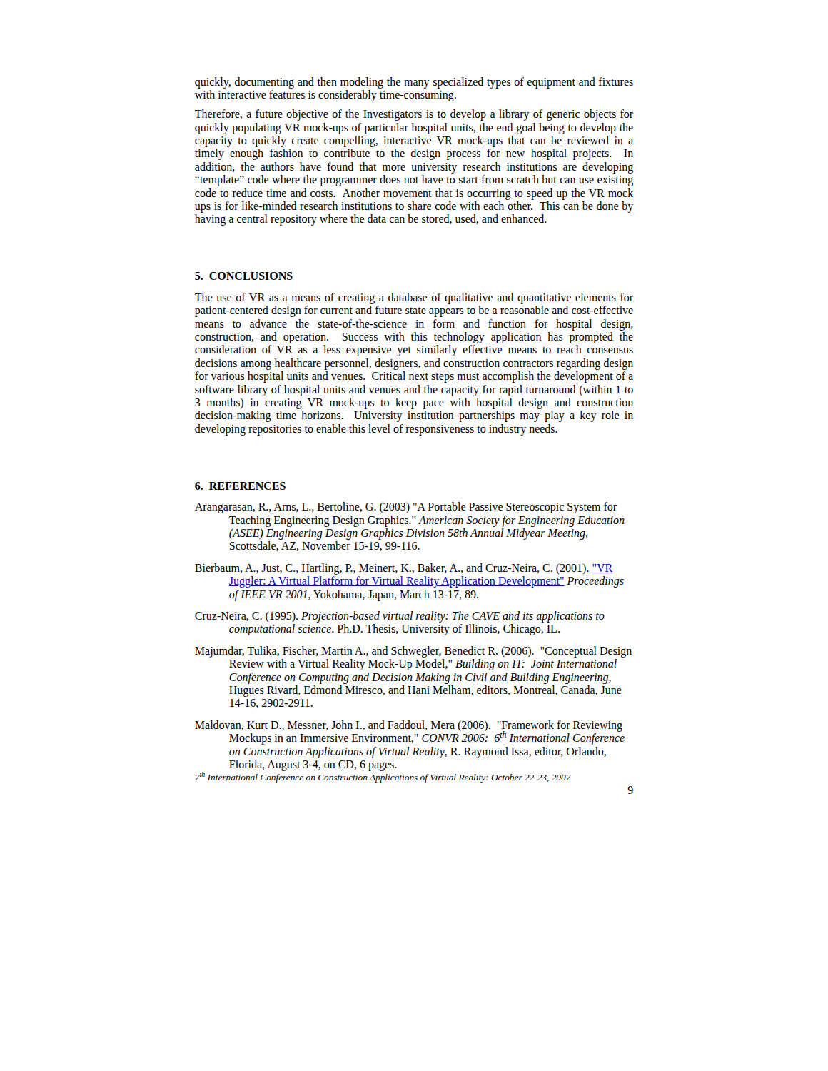quickly, documenting and then modeling the many specialized types of equipment and fixtures with interactive features is considerably time-consuming.
Therefore, a future objective of the Investigators is to develop a library of generic objects for quickly populating VR mock-ups of particular hospital units, the end goal being to develop the capacity to quickly create compelling, interactive VR mock-ups that can be reviewed in a timely enough fashion to contribute to the design process for new hospital projects. In addition, the authors have found that more university research institutions are developing “template” code where the programmer does not have to start from scratch but can use existing code to reduce time and costs. Another movement that is occurring to speed up the VR mock ups is for like-minded research institutions to share code with each other. This can be done by having a central repository where the data can be stored, used, and enhanced.
5. CONCLUSIONS
The use of VR as a means of creating a database of qualitative and quantitative elements for patient-centered design for current and future state appears to be a reasonable and cost-effective means to advance the state-of-the-science in form and function for hospital design, construction, and operation. Success with this technology application has prompted the consideration of VR as a less expensive yet similarly effective means to reach consensus decisions among healthcare personnel, designers, and construction contractors regarding design for various hospital units and venues. Critical next steps must accomplish the development of a software library of hospital units and venues and the capacity for rapid turnaround (within 1 to 3 months) in creating VR mock-ups to keep pace with hospital design and construction decision-making time horizons. University institution partnerships may play a key role in developing repositories to enable this level of responsiveness to industry needs.
6. REFERENCES
Arangarasan, R., Arns, L., Bertoline, G. (2003) "A Portable Passive Stereoscopic System for Teaching Engineering Design Graphics." American Society for Engineering Education (ASEE) Engineering Design Graphics Division 58th Annual Midyear Meeting, Scottsdale, AZ, November 15-19, 99-116.
Bierbaum, A., Just, C., Hartling, P., Meinert, K., Baker, A., and Cruz-Neira, C. (2001). "VR Juggler: A Virtual Platform for Virtual Reality Application Development" Proceedings of IEEE VR 2001, Yokohama, Japan, March 13-17, 89.
Cruz-Neira, C. (1995). Projection-based virtual reality: The CAVE and its applications to computational science. Ph.D. Thesis, University of Illinois, Chicago, IL.
Majumdar, Tulika, Fischer, Martin A., and Schwegler, Benedict R. (2006). "Conceptual Design Review with a Virtual Reality Mock-Up Model," Building on IT: Joint International Conference on Computing and Decision Making in Civil and Building Engineering, Hugues Rivard, Edmond Miresco, and Hani Melham, editors, Montreal, Canada, June 14-16, 2902-2911.
Maldovan, Kurt D., Messner, John I., and Faddoul, Mera (2006). "Framework for Reviewing Mockups in an Immersive Environment," CONVR 2006: 6th International Conference on Construction Applications of Virtual Reality, R. Raymond Issa, editor, Orlando, Florida, August 3-4, on CD, 6 pages.
9 7th International Conference on Construction Applications of Virtual Reality: October 22-23, 2007